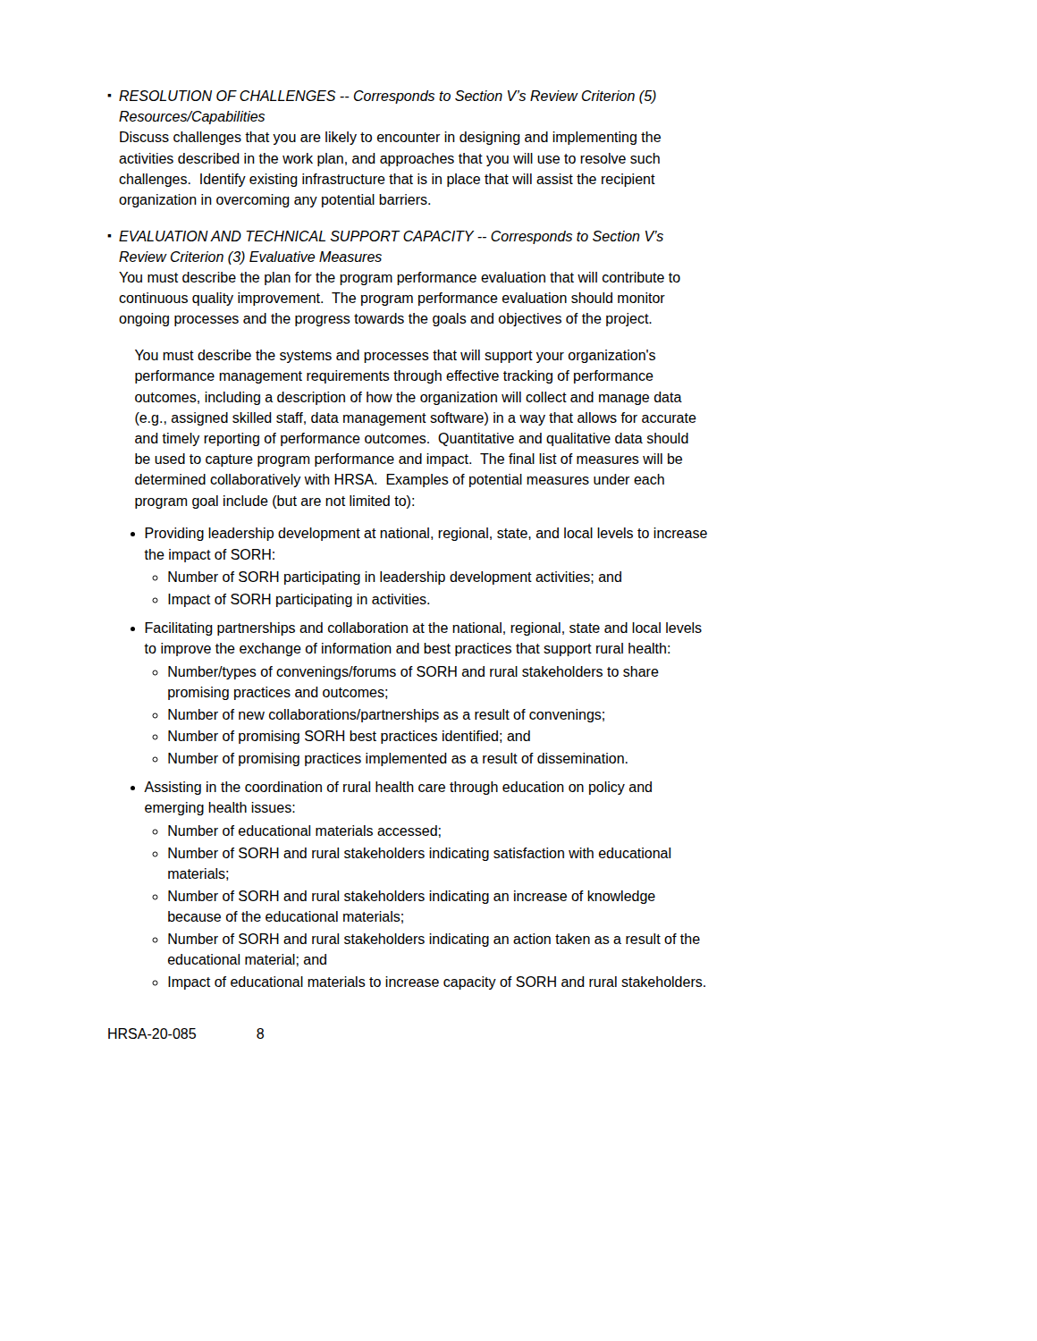▪
RESOLUTION OF CHALLENGES -- Corresponds to Section V’s Review Criterion (5) Resources/Capabilities
Discuss challenges that you are likely to encounter in designing and implementing the activities described in the work plan, and approaches that you will use to resolve such challenges. Identify existing infrastructure that is in place that will assist the recipient organization in overcoming any potential barriers.
▪
EVALUATION AND TECHNICAL SUPPORT CAPACITY -- Corresponds to Section V’s Review Criterion (3) Evaluative Measures
You must describe the plan for the program performance evaluation that will contribute to continuous quality improvement. The program performance evaluation should monitor ongoing processes and the progress towards the goals and objectives of the project.
You must describe the systems and processes that will support your organization's performance management requirements through effective tracking of performance outcomes, including a description of how the organization will collect and manage data (e.g., assigned skilled staff, data management software) in a way that allows for accurate and timely reporting of performance outcomes. Quantitative and qualitative data should be used to capture program performance and impact. The final list of measures will be determined collaboratively with HRSA. Examples of potential measures under each program goal include (but are not limited to):
Providing leadership development at national, regional, state, and local levels to increase the impact of SORH:
Number of SORH participating in leadership development activities; and
Impact of SORH participating in activities.
Facilitating partnerships and collaboration at the national, regional, state and local levels to improve the exchange of information and best practices that support rural health:
Number/types of convenings/forums of SORH and rural stakeholders to share promising practices and outcomes;
Number of new collaborations/partnerships as a result of convenings;
Number of promising SORH best practices identified; and
Number of promising practices implemented as a result of dissemination.
Assisting in the coordination of rural health care through education on policy and emerging health issues:
Number of educational materials accessed;
Number of SORH and rural stakeholders indicating satisfaction with educational materials;
Number of SORH and rural stakeholders indicating an increase of knowledge because of the educational materials;
Number of SORH and rural stakeholders indicating an action taken as a result of the educational material; and
Impact of educational materials to increase capacity of SORH and rural stakeholders.
HRSA-20-085 8